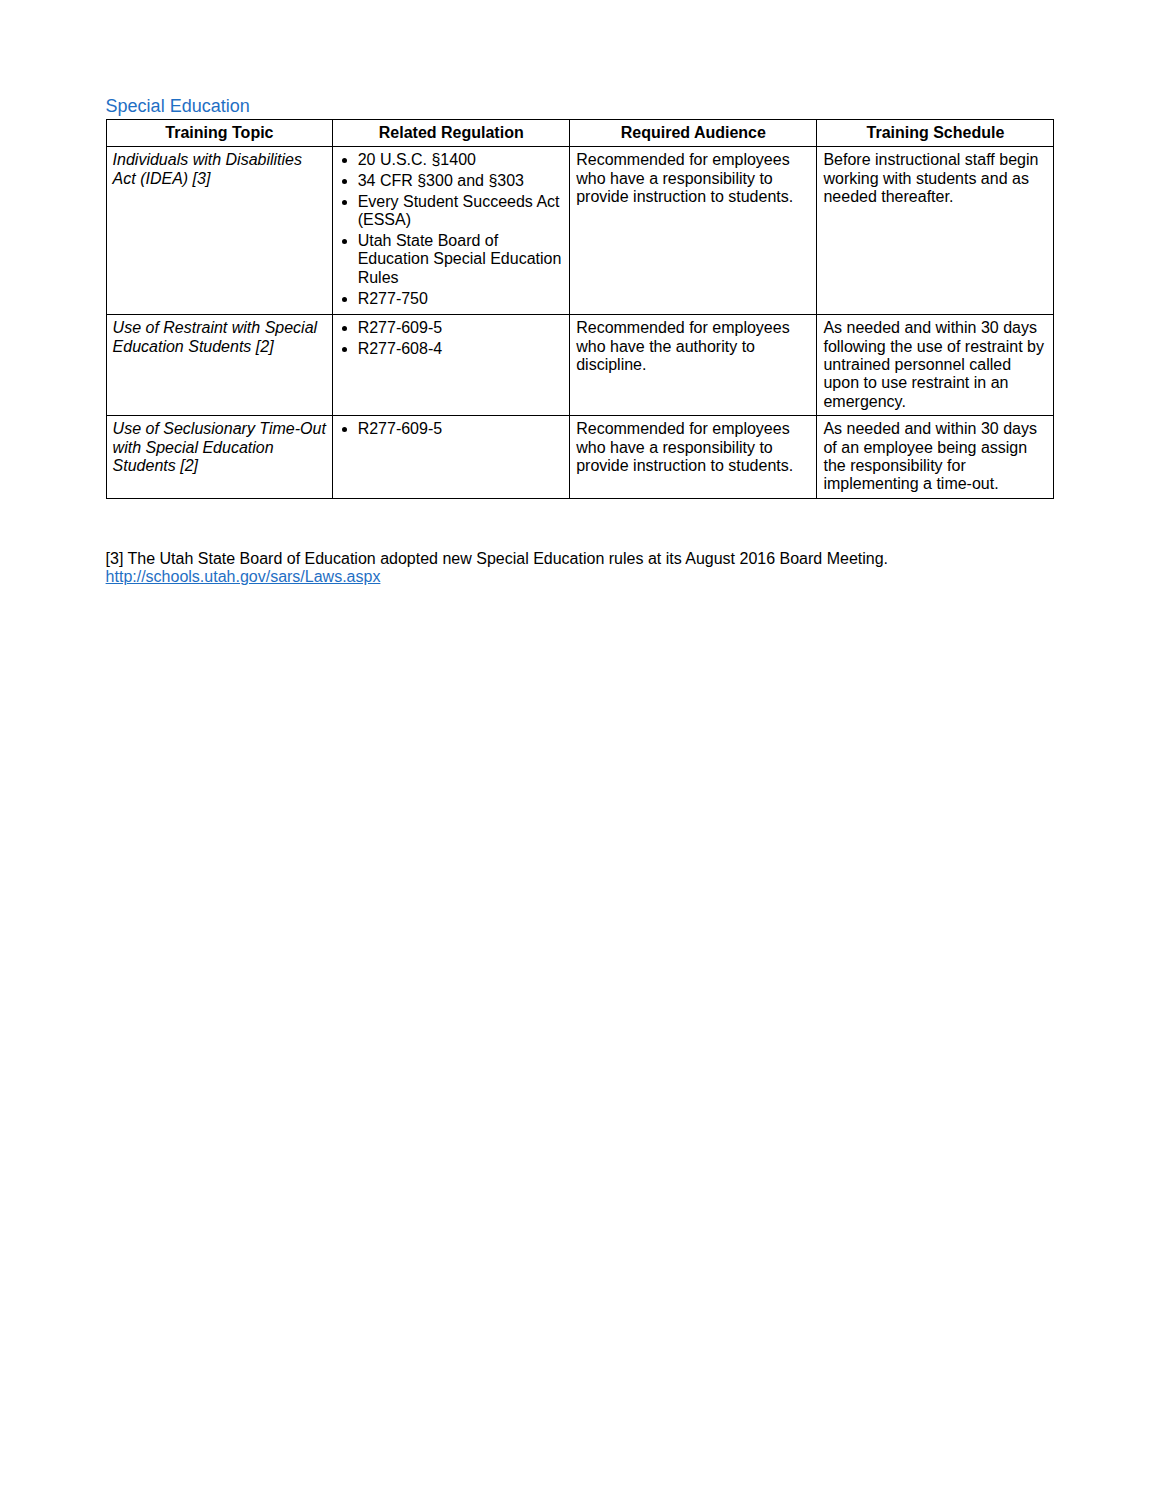Special Education
| Training Topic | Related Regulation | Required Audience | Training Schedule |
| --- | --- | --- | --- |
| Individuals with Disabilities Act (IDEA) [3] | 20 U.S.C. §1400 34 CFR §300 and §303 Every Student Succeeds Act (ESSA) Utah State Board of Education Special Education Rules R277-750 | Recommended for employees who have a responsibility to provide instruction to students. | Before instructional staff begin working with students and as needed thereafter. |
| Use of Restraint with Special Education Students [2] | R277-609-5 R277-608-4 | Recommended for employees who have the authority to discipline. | As needed and within 30 days following the use of restraint by untrained personnel called upon to use restraint in an emergency. |
| Use of Seclusionary Time-Out with Special Education Students [2] | R277-609-5 | Recommended for employees who have a responsibility to provide instruction to students. | As needed and within 30 days of an employee being assign the responsibility for implementing a time-out. |
[3] The Utah State Board of Education adopted new Special Education rules at its August 2016 Board Meeting.
http://schools.utah.gov/sars/Laws.aspx